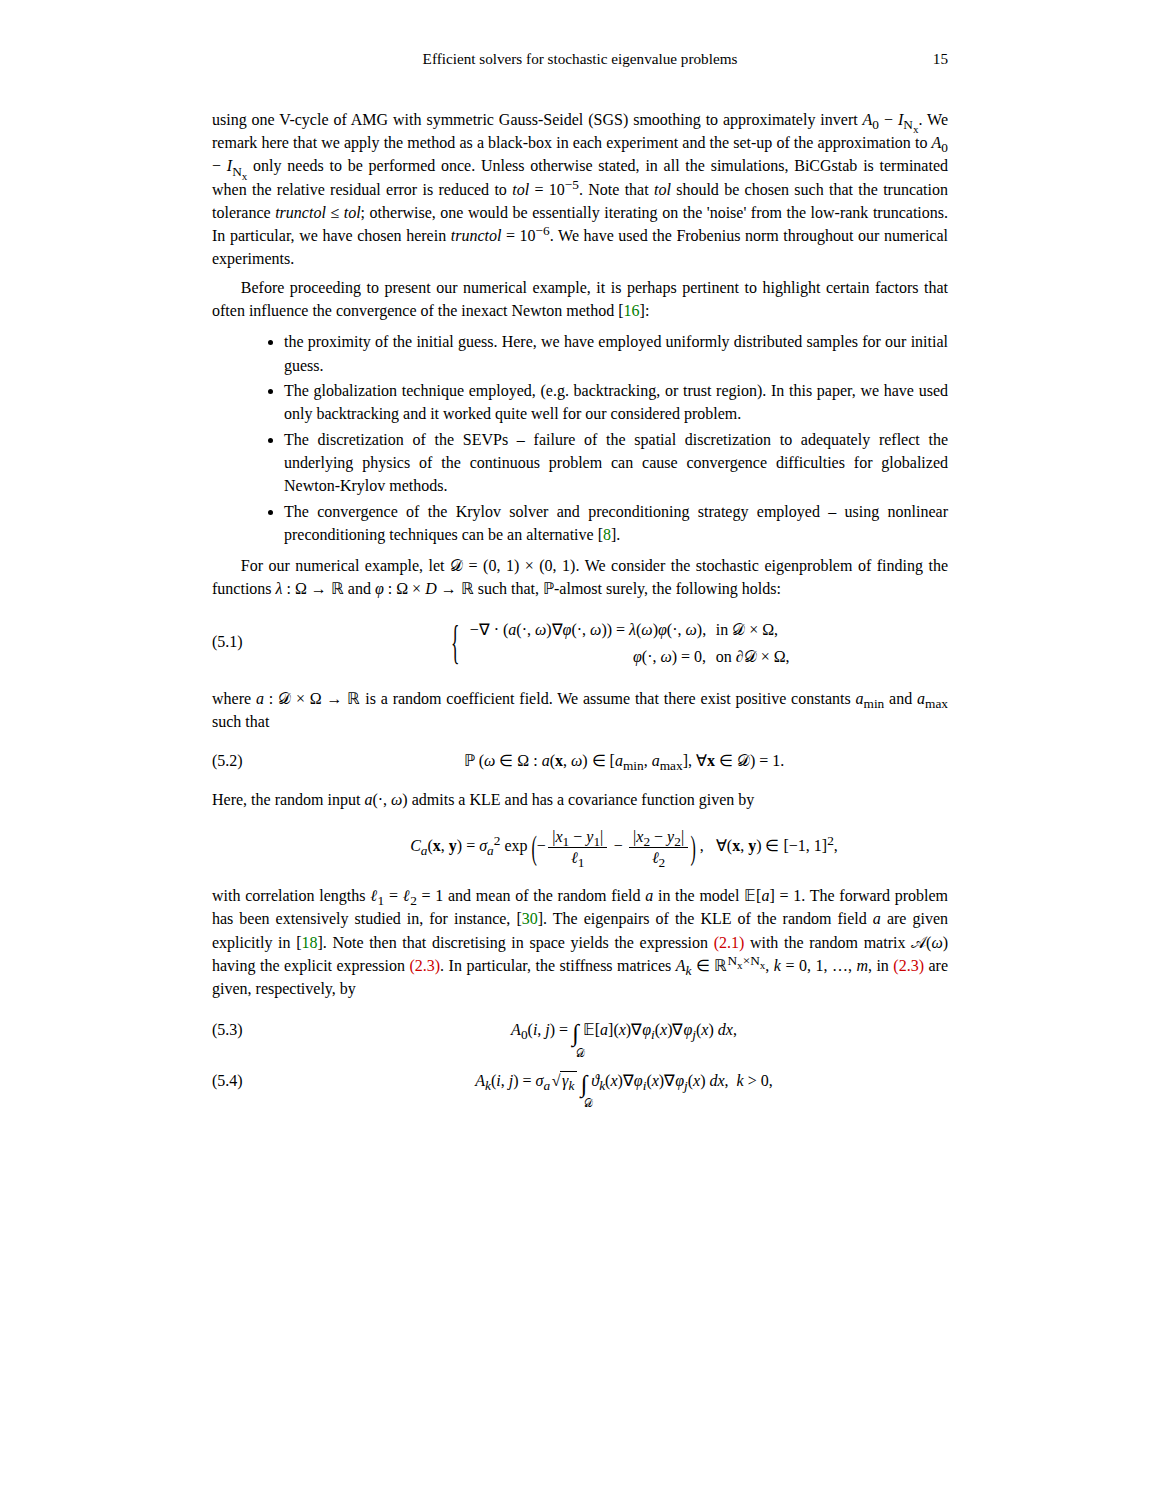Efficient solvers for stochastic eigenvalue problems 15
using one V-cycle of AMG with symmetric Gauss-Seidel (SGS) smoothing to approximately invert A0 − INx. We remark here that we apply the method as a black-box in each experiment and the set-up of the approximation to A0 − INx only needs to be performed once. Unless otherwise stated, in all the simulations, BiCGstab is terminated when the relative residual error is reduced to tol = 10−5. Note that tol should be chosen such that the truncation tolerance trunctol ≤ tol; otherwise, one would be essentially iterating on the 'noise' from the low-rank truncations. In particular, we have chosen herein trunctol = 10−6. We have used the Frobenius norm throughout our numerical experiments.
Before proceeding to present our numerical example, it is perhaps pertinent to highlight certain factors that often influence the convergence of the inexact Newton method [16]:
the proximity of the initial guess. Here, we have employed uniformly distributed samples for our initial guess.
The globalization technique employed, (e.g. backtracking, or trust region). In this paper, we have used only backtracking and it worked quite well for our considered problem.
The discretization of the SEVPs – failure of the spatial discretization to adequately reflect the underlying physics of the continuous problem can cause convergence difficulties for globalized Newton-Krylov methods.
The convergence of the Krylov solver and preconditioning strategy employed – using nonlinear preconditioning techniques can be an alternative [8].
For our numerical example, let 𝒟 = (0, 1) × (0, 1). We consider the stochastic eigenproblem of finding the functions λ : Ω → ℝ and φ : Ω × D → ℝ such that, ℙ-almost surely, the following holds:
(5.1)
| −∇ · ( a (·, ω )∇ φ (·, ω )) = λ ( ω ) φ (·, ω ), | in 𝒟 × Ω, |
| φ (·, ω ) = 0, | on ∂𝒟 × Ω, |
where a : 𝒟 × Ω → ℝ is a random coefficient field. We assume that there exist positive constants amin and amax such that
(5.2) ℙ (ω ∈ Ω : a(x, ω) ∈ [amin, amax], ∀x ∈ 𝒟) = 1.
Here, the random input a(·, ω) admits a KLE and has a covariance function given by
Ca(x, y) = σa2 exp (−|x1 − y1|ℓ1 − |x2 − y2|ℓ2) , ∀(x, y) ∈ [−1, 1]2,
with correlation lengths ℓ1 = ℓ2 = 1 and mean of the random field a in the model 𝔼[a] = 1. The forward problem has been extensively studied in, for instance, [30]. The eigenpairs of the KLE of the random field a are given explicitly in [18]. Note then that discretising in space yields the expression (2.1) with the random matrix 𝒜(ω) having the explicit expression (2.3). In particular, the stiffness matrices Ak ∈ ℝNx×Nx, k = 0, 1, …, m, in (2.3) are given, respectively, by
(5.3) A0(i, j) = ∫𝒟 𝔼[a](x)∇φi(x)∇φj(x) dx,
(5.4) Ak(i, j) = σa√γk ∫𝒟 ϑk(x)∇φi(x)∇φj(x) dx, k > 0,